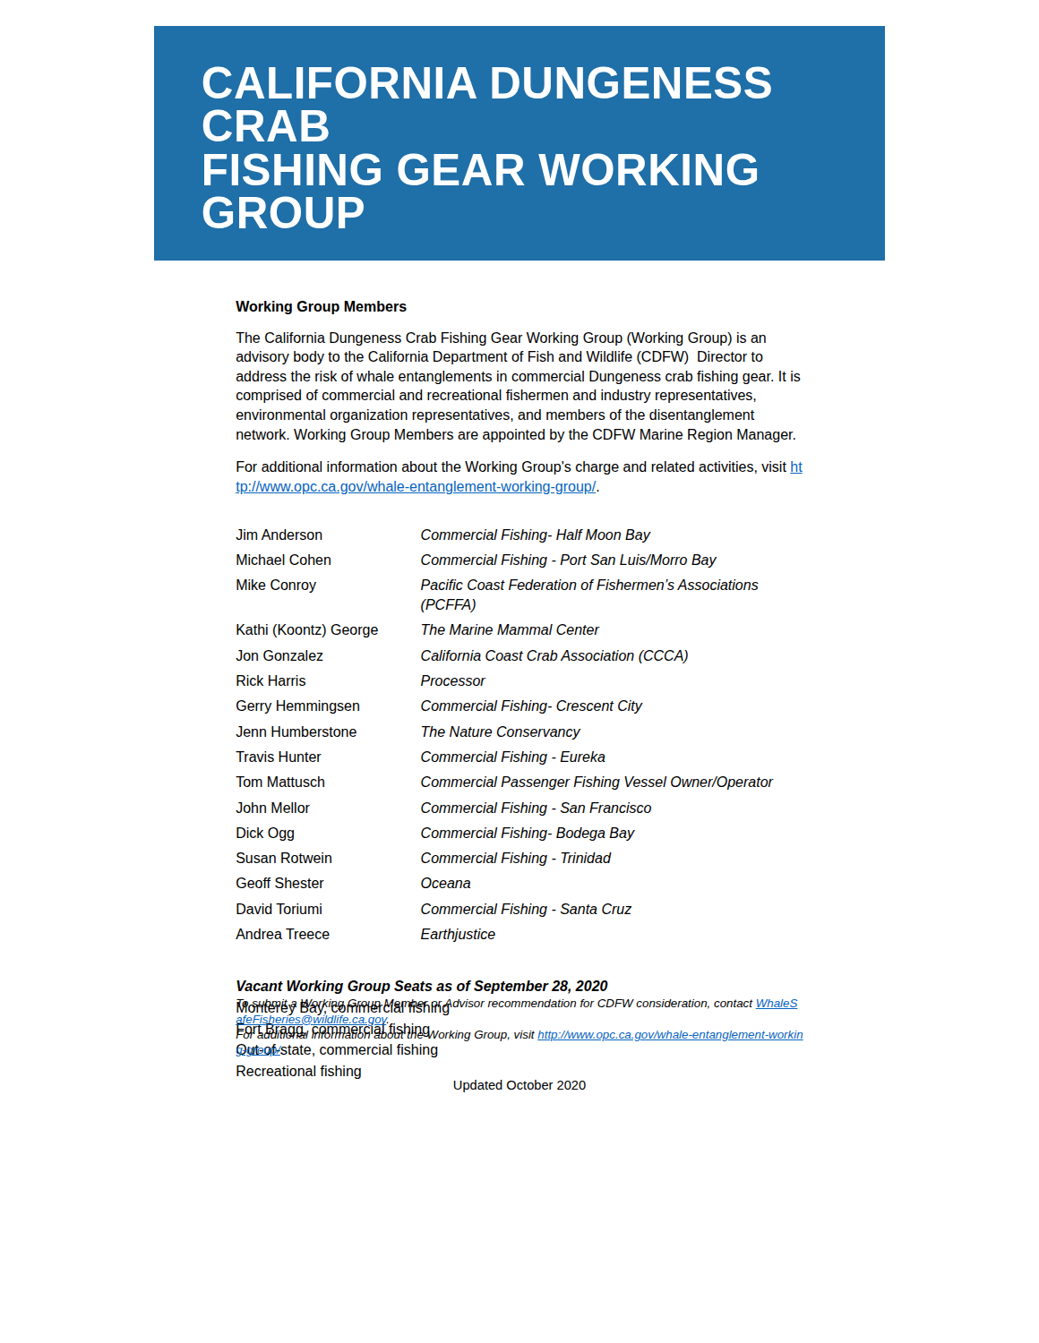California Dungeness CrabFishing Gear Working Group
Working Group Members
The California Dungeness Crab Fishing Gear Working Group (Working Group) is an advisory body to the California Department of Fish and Wildlife (CDFW) Director to address the risk of whale entanglements in commercial Dungeness crab fishing gear. It is comprised of commercial and recreational fishermen and industry representatives, environmental organization representatives, and members of the disentanglement network. Working Group Members are appointed by the CDFW Marine Region Manager.
For additional information about the Working Group's charge and related activities, visit http://www.opc.ca.gov/whale-entanglement-working-group/.
| Jim Anderson | Commercial Fishing- Half Moon Bay |
| Michael Cohen | Commercial Fishing - Port San Luis/Morro Bay |
| Mike Conroy | Pacific Coast Federation of Fishermen’s Associations (PCFFA) |
| Kathi (Koontz) George | The Marine Mammal Center |
| Jon Gonzalez | California Coast Crab Association (CCCA) |
| Rick Harris | Processor |
| Gerry Hemmingsen | Commercial Fishing- Crescent City |
| Jenn Humberstone | The Nature Conservancy |
| Travis Hunter | Commercial Fishing - Eureka |
| Tom Mattusch | Commercial Passenger Fishing Vessel Owner/Operator |
| John Mellor | Commercial Fishing - San Francisco |
| Dick Ogg | Commercial Fishing- Bodega Bay |
| Susan Rotwein | Commercial Fishing - Trinidad |
| Geoff Shester | Oceana |
| David Toriumi | Commercial Fishing - Santa Cruz |
| Andrea Treece | Earthjustice |
Vacant Working Group Seats as of September 28, 2020
Monterey Bay, commercial fishing
Fort Bragg, commercial fishing
Out-of-state, commercial fishing
Recreational fishing
To submit a Working Group Member or Advisor recommendation for CDFW consideration, contact WhaleSafeFisheries@wildlife.ca.gov.
For additional information about the Working Group, visit http://www.opc.ca.gov/whale-entanglement-working-group/.
Updated October 2020